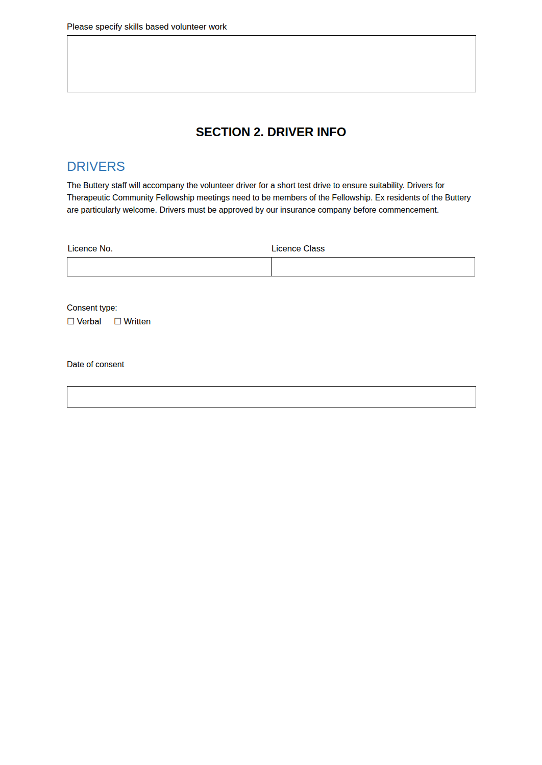Please specify skills based volunteer work
SECTION 2. DRIVER INFO
DRIVERS
The Buttery staff will accompany the volunteer driver for a short test drive to ensure suitability. Drivers for Therapeutic Community Fellowship meetings need to be members of the Fellowship. Ex residents of the Buttery are particularly welcome. Drivers must be approved by our insurance company before commencement.
| Licence No. | Licence Class |
| --- | --- |
Consent type:
☐ Verbal ☐ Written
Date of consent